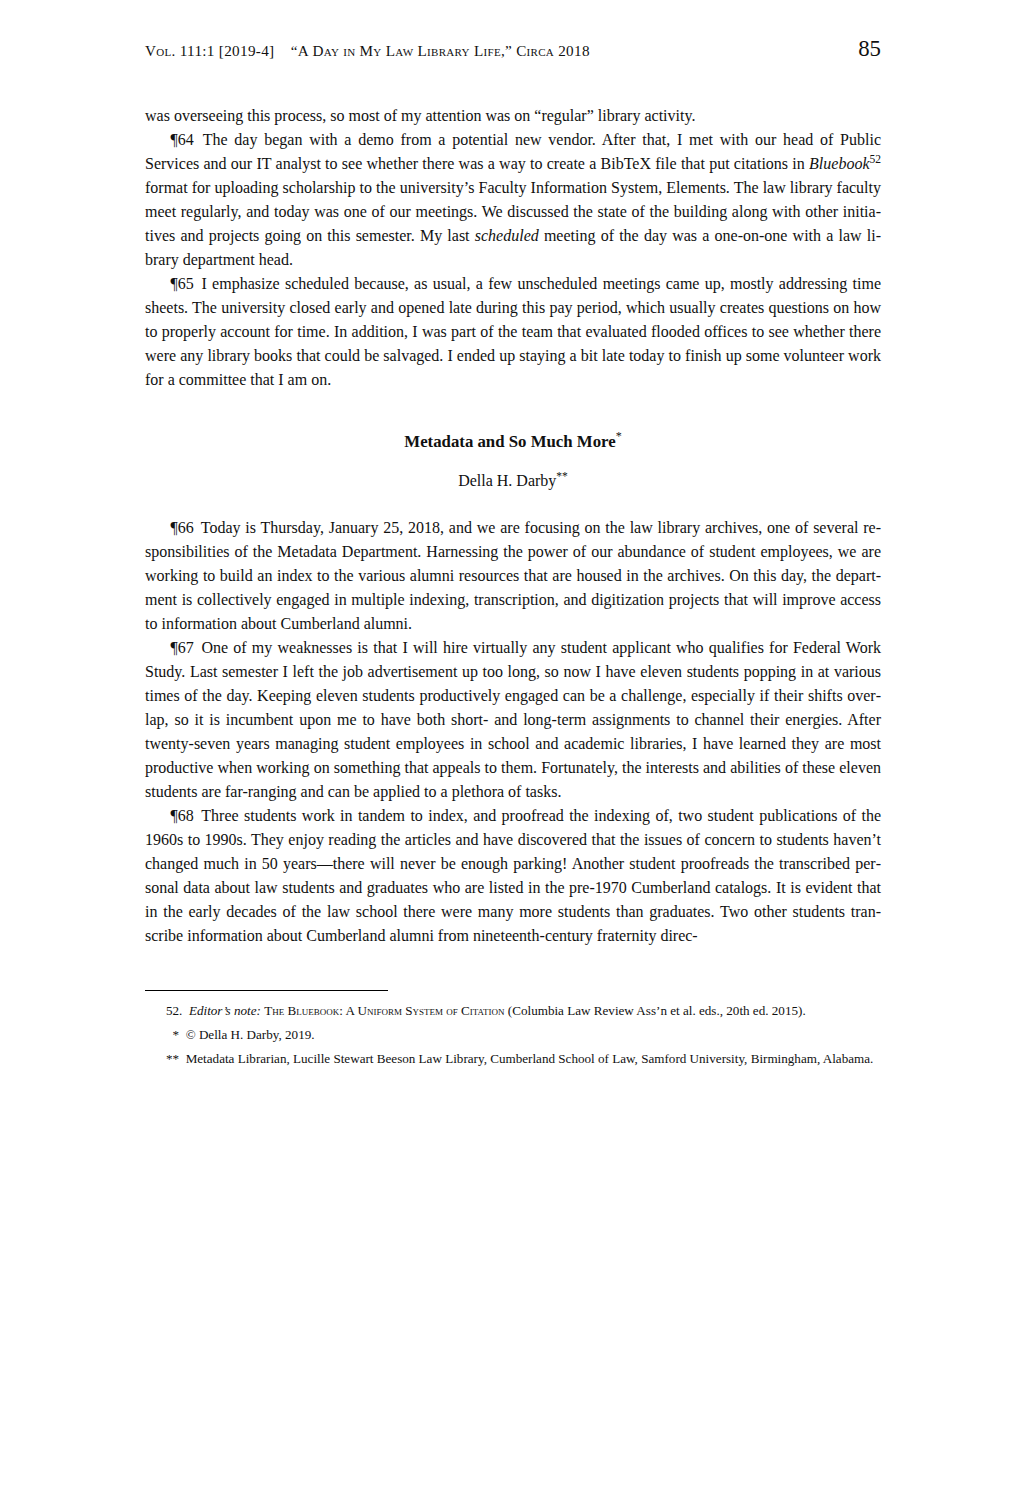Vol. 111:1 [2019-4] “A Day in My Law Library Life,” Circa 2018 85
was overseeing this process, so most of my attention was on “regular” library activity.
¶64 The day began with a demo from a potential new vendor. After that, I met with our head of Public Services and our IT analyst to see whether there was a way to create a BibTeX file that put citations in Bluebook52 format for uploading scholarship to the university’s Faculty Information System, Elements. The law library faculty meet regularly, and today was one of our meetings. We discussed the state of the building along with other initiatives and projects going on this semester. My last scheduled meeting of the day was a one-on-one with a law library department head.
¶65 I emphasize scheduled because, as usual, a few unscheduled meetings came up, mostly addressing time sheets. The university closed early and opened late during this pay period, which usually creates questions on how to properly account for time. In addition, I was part of the team that evaluated flooded offices to see whether there were any library books that could be salvaged. I ended up staying a bit late today to finish up some volunteer work for a committee that I am on.
Metadata and So Much More*
Della H. Darby**
¶66 Today is Thursday, January 25, 2018, and we are focusing on the law library archives, one of several responsibilities of the Metadata Department. Harnessing the power of our abundance of student employees, we are working to build an index to the various alumni resources that are housed in the archives. On this day, the department is collectively engaged in multiple indexing, transcription, and digitization projects that will improve access to information about Cumberland alumni.
¶67 One of my weaknesses is that I will hire virtually any student applicant who qualifies for Federal Work Study. Last semester I left the job advertisement up too long, so now I have eleven students popping in at various times of the day. Keeping eleven students productively engaged can be a challenge, especially if their shifts overlap, so it is incumbent upon me to have both short- and long-term assignments to channel their energies. After twenty-seven years managing student employees in school and academic libraries, I have learned they are most productive when working on something that appeals to them. Fortunately, the interests and abilities of these eleven students are far-ranging and can be applied to a plethora of tasks.
¶68 Three students work in tandem to index, and proofread the indexing of, two student publications of the 1960s to 1990s. They enjoy reading the articles and have discovered that the issues of concern to students haven’t changed much in 50 years—there will never be enough parking! Another student proofreads the transcribed personal data about law students and graduates who are listed in the pre-1970 Cumberland catalogs. It is evident that in the early decades of the law school there were many more students than graduates. Two other students transcribe information about Cumberland alumni from nineteenth-century fraternity direc-
52. Editor’s note: The Bluebook: A Uniform System of Citation (Columbia Law Review Ass’n et al. eds., 20th ed. 2015).
* © Della H. Darby, 2019.
** Metadata Librarian, Lucille Stewart Beeson Law Library, Cumberland School of Law, Samford University, Birmingham, Alabama.